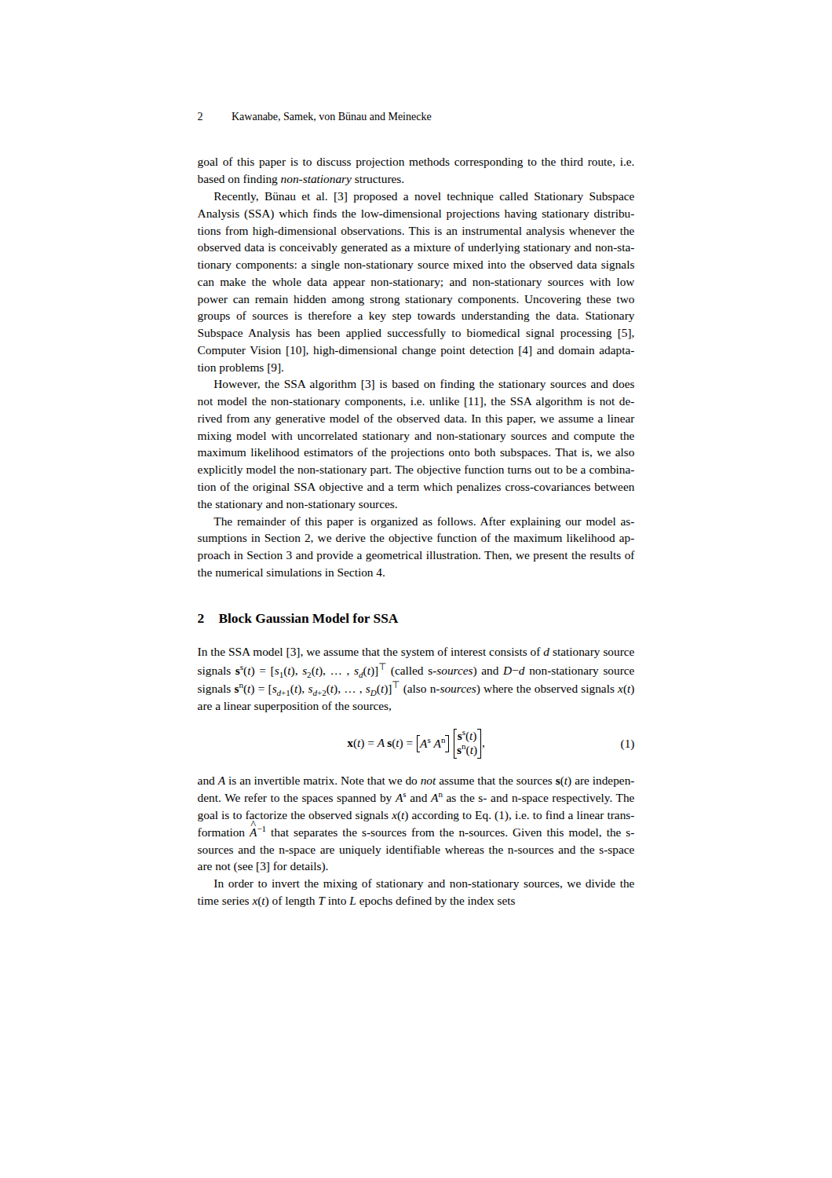2 Kawanabe, Samek, von Bünau and Meinecke
goal of this paper is to discuss projection methods corresponding to the third route, i.e. based on finding non-stationary structures.
Recently, Bünau et al. [3] proposed a novel technique called Stationary Subspace Analysis (SSA) which finds the low-dimensional projections having stationary distributions from high-dimensional observations. This is an instrumental analysis whenever the observed data is conceivably generated as a mixture of underlying stationary and non-stationary components: a single non-stationary source mixed into the observed data signals can make the whole data appear non-stationary; and non-stationary sources with low power can remain hidden among strong stationary components. Uncovering these two groups of sources is therefore a key step towards understanding the data. Stationary Subspace Analysis has been applied successfully to biomedical signal processing [5], Computer Vision [10], high-dimensional change point detection [4] and domain adaptation problems [9].
However, the SSA algorithm [3] is based on finding the stationary sources and does not model the non-stationary components, i.e. unlike [11], the SSA algorithm is not derived from any generative model of the observed data. In this paper, we assume a linear mixing model with uncorrelated stationary and non-stationary sources and compute the maximum likelihood estimators of the projections onto both subspaces. That is, we also explicitly model the non-stationary part. The objective function turns out to be a combination of the original SSA objective and a term which penalizes cross-covariances between the stationary and non-stationary sources.
The remainder of this paper is organized as follows. After explaining our model assumptions in Section 2, we derive the objective function of the maximum likelihood approach in Section 3 and provide a geometrical illustration. Then, we present the results of the numerical simulations in Section 4.
2 Block Gaussian Model for SSA
In the SSA model [3], we assume that the system of interest consists of d stationary source signals ss(t) = [s1(t), s2(t), … , sd(t)]⊤ (called s-sources) and D−d non-stationary source signals sn(t) = [sd+1(t), sd+2(t), … , sD(t)]⊤ (also n-sources) where the observed signals x(t) are a linear superposition of the sources,
x(t) = A s(t) = As An ss(t)
sn(t), (1)
and A is an invertible matrix. Note that we do not assume that the sources s(t) are independent. We refer to the spaces spanned by As and An as the s- and n-space respectively. The goal is to factorize the observed signals x(t) according to Eq. (1), i.e. to find a linear transformation A−1 that separates the s-sources from the n-sources. Given this model, the s-sources and the n-space are uniquely identifiable whereas the n-sources and the s-space are not (see [3] for details).
In order to invert the mixing of stationary and non-stationary sources, we divide the time series x(t) of length T into L epochs defined by the index sets